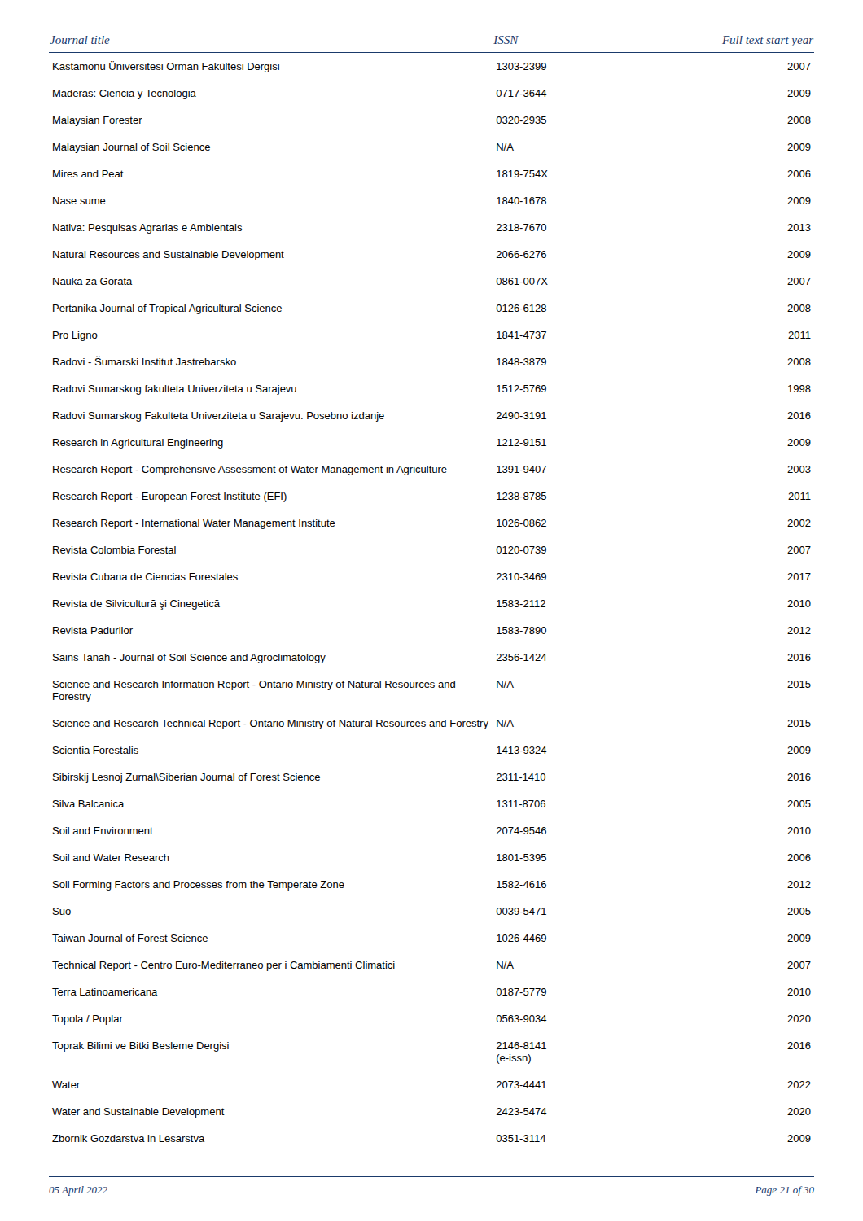| Journal title | ISSN | Full text start year |
| --- | --- | --- |
| Kastamonu Üniversitesi Orman Fakültesi Dergisi | 1303-2399 | 2007 |
| Maderas: Ciencia y Tecnologia | 0717-3644 | 2009 |
| Malaysian Forester | 0320-2935 | 2008 |
| Malaysian Journal of Soil Science | N/A | 2009 |
| Mires and Peat | 1819-754X | 2006 |
| Nase sume | 1840-1678 | 2009 |
| Nativa: Pesquisas Agrarias e Ambientais | 2318-7670 | 2013 |
| Natural Resources and Sustainable Development | 2066-6276 | 2009 |
| Nauka za Gorata | 0861-007X | 2007 |
| Pertanika Journal of Tropical Agricultural Science | 0126-6128 | 2008 |
| Pro Ligno | 1841-4737 | 2011 |
| Radovi - Šumarski Institut Jastrebarsko | 1848-3879 | 2008 |
| Radovi Sumarskog fakulteta Univerziteta u Sarajevu | 1512-5769 | 1998 |
| Radovi Sumarskog Fakulteta Univerziteta u Sarajevu. Posebno izdanje | 2490-3191 | 2016 |
| Research in Agricultural Engineering | 1212-9151 | 2009 |
| Research Report - Comprehensive Assessment of Water Management in Agriculture | 1391-9407 | 2003 |
| Research Report - European Forest Institute (EFI) | 1238-8785 | 2011 |
| Research Report - International Water Management Institute | 1026-0862 | 2002 |
| Revista Colombia Forestal | 0120-0739 | 2007 |
| Revista Cubana de Ciencias Forestales | 2310-3469 | 2017 |
| Revista de Silvicultură şi Cinegetică | 1583-2112 | 2010 |
| Revista Padurilor | 1583-7890 | 2012 |
| Sains Tanah - Journal of Soil Science and Agroclimatology | 2356-1424 | 2016 |
| Science and Research Information Report - Ontario Ministry of Natural Resources and Forestry | N/A | 2015 |
| Science and Research Technical Report - Ontario Ministry of Natural Resources and Forestry | N/A | 2015 |
| Scientia Forestalis | 1413-9324 | 2009 |
| Sibirskij Lesnoj Zurnal\Siberian Journal of Forest Science | 2311-1410 | 2016 |
| Silva Balcanica | 1311-8706 | 2005 |
| Soil and Environment | 2074-9546 | 2010 |
| Soil and Water Research | 1801-5395 | 2006 |
| Soil Forming Factors and Processes from the Temperate Zone | 1582-4616 | 2012 |
| Suo | 0039-5471 | 2005 |
| Taiwan Journal of Forest Science | 1026-4469 | 2009 |
| Technical Report - Centro Euro-Mediterraneo per i Cambiamenti Climatici | N/A | 2007 |
| Terra Latinoamericana | 0187-5779 | 2010 |
| Topola / Poplar | 0563-9034 | 2020 |
| Toprak Bilimi ve Bitki Besleme Dergisi | 2146-8141 (e-issn) | 2016 |
| Water | 2073-4441 | 2022 |
| Water and Sustainable Development | 2423-5474 | 2020 |
| Zbornik Gozdarstva in Lesarstva | 0351-3114 | 2009 |
05 April 2022 Page 21 of 30